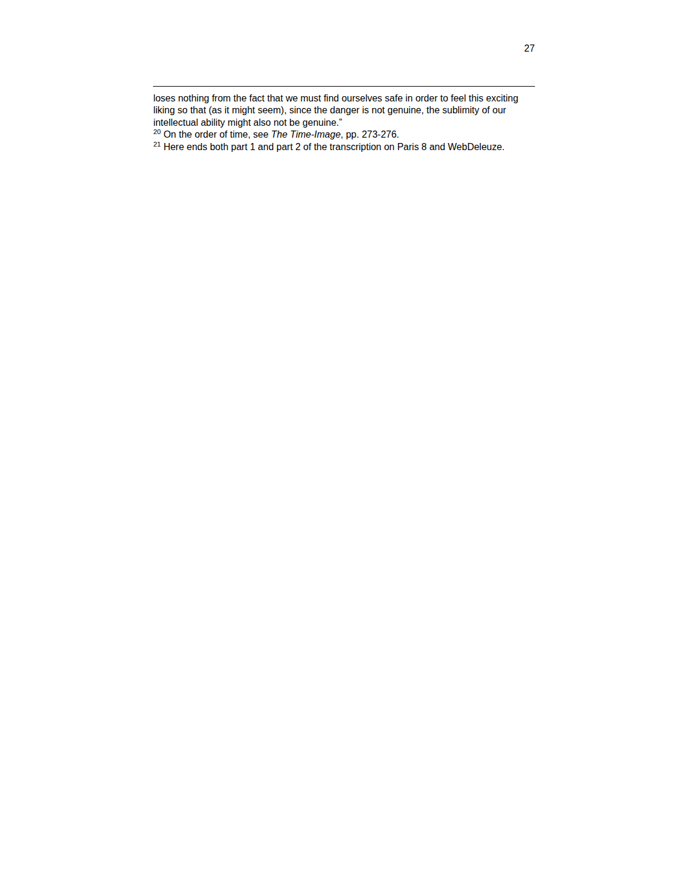27
loses nothing from the fact that we must find ourselves safe in order to feel this exciting liking so that (as it might seem), since the danger is not genuine, the sublimity of our intellectual ability might also not be genuine.”
20 On the order of time, see The Time-Image, pp. 273-276.
21 Here ends both part 1 and part 2 of the transcription on Paris 8 and WebDeleuze.